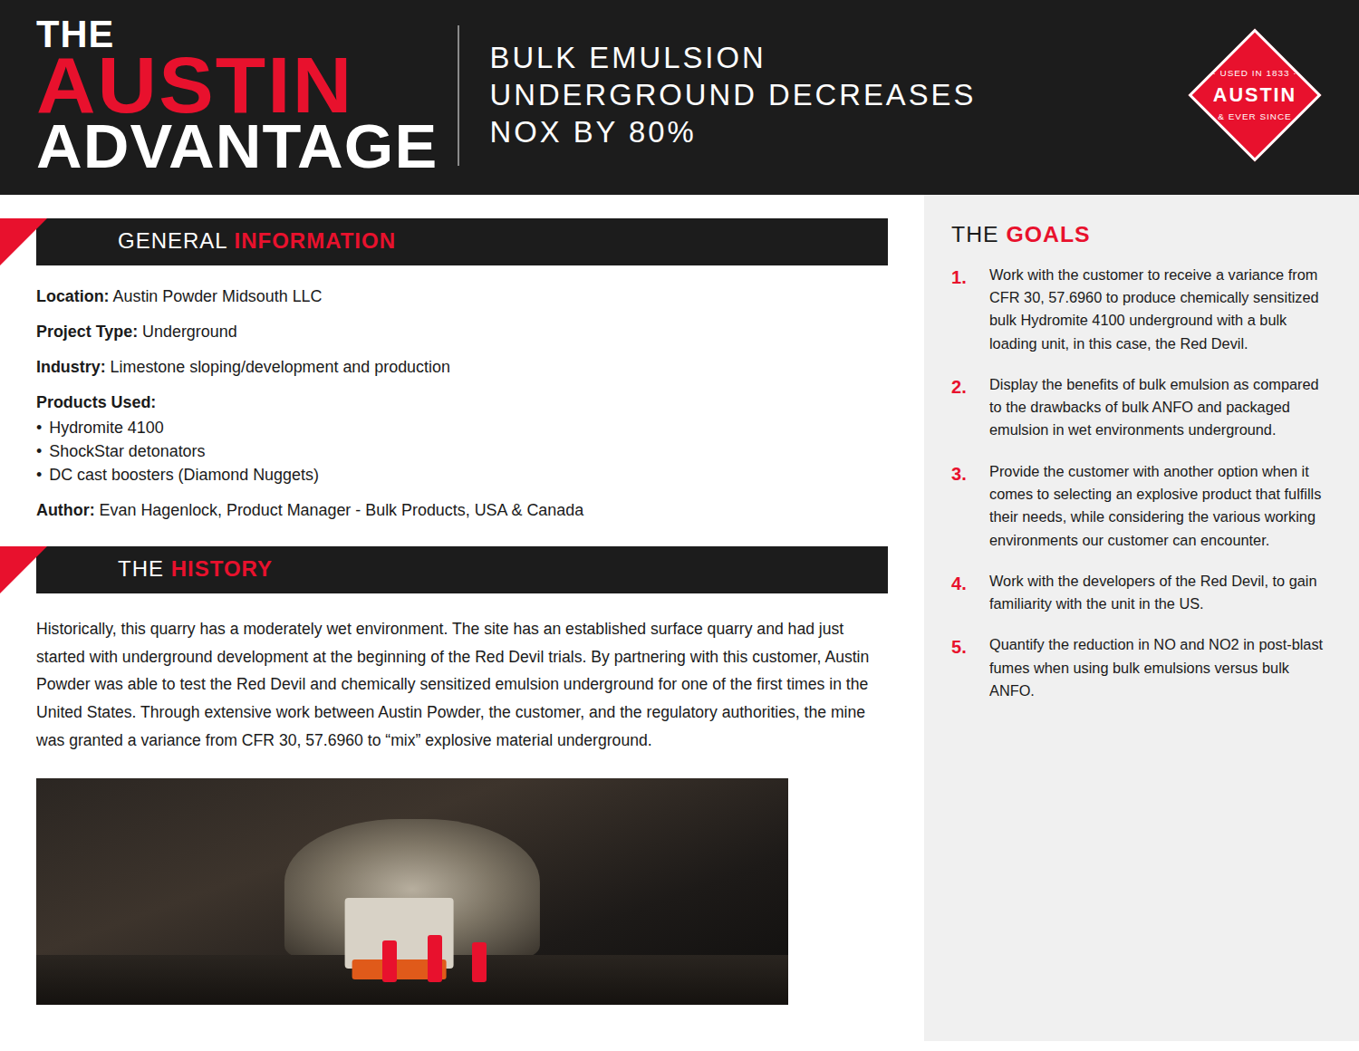THE
AUSTIN
ADVANTAGE
Bulk Emulsion Underground Decreases NOx by 80%
· USED IN 1833 · AUSTIN & EVER SINCE
General Information
Location: Austin Powder Midsouth LLC
Project Type: Underground
Industry: Limestone sloping/development and production
Products Used:
Hydromite 4100
ShockStar detonators
DC cast boosters (Diamond Nuggets)
Author: Evan Hagenlock, Product Manager - Bulk Products, USA & Canada
The History
Historically, this quarry has a moderately wet environment. The site has an established surface quarry and had just started with underground development at the beginning of the Red Devil trials. By partnering with this customer, Austin Powder was able to test the Red Devil and chemically sensitized emulsion underground for one of the first times in the United States. Through extensive work between Austin Powder, the customer, and the regulatory authorities, the mine was granted a variance from CFR 30, 57.6960 to “mix” explosive material underground.
The Goals
Work with the customer to receive a variance from CFR 30, 57.6960 to produce chemically sensitized bulk Hydromite 4100 underground with a bulk loading unit, in this case, the Red Devil.
Display the benefits of bulk emulsion as compared to the drawbacks of bulk ANFO and packaged emulsion in wet environments underground.
Provide the customer with another option when it comes to selecting an explosive product that fulfills their needs, while considering the various working environments our customer can encounter.
Work with the developers of the Red Devil, to gain familiarity with the unit in the US.
Quantify the reduction in NO and NO2 in post-blast fumes when using bulk emulsions versus bulk ANFO.